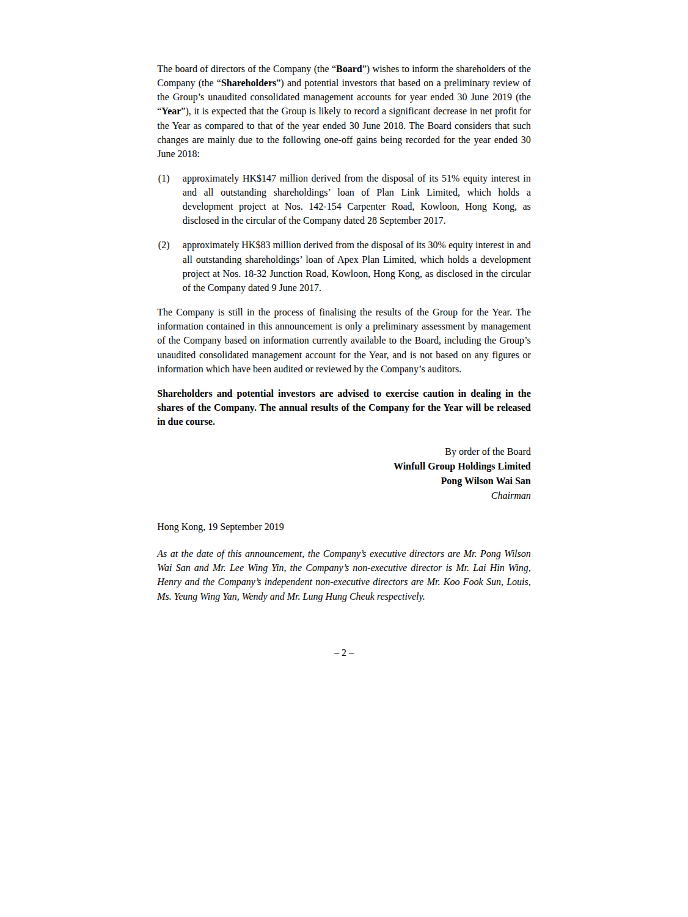The board of directors of the Company (the “Board”) wishes to inform the shareholders of the Company (the “Shareholders”) and potential investors that based on a preliminary review of the Group’s unaudited consolidated management accounts for year ended 30 June 2019 (the “Year”), it is expected that the Group is likely to record a significant decrease in net profit for the Year as compared to that of the year ended 30 June 2018. The Board considers that such changes are mainly due to the following one-off gains being recorded for the year ended 30 June 2018:
(1)
approximately HK$147 million derived from the disposal of its 51% equity interest in and all outstanding shareholdings’ loan of Plan Link Limited, which holds a development project at Nos. 142-154 Carpenter Road, Kowloon, Hong Kong, as disclosed in the circular of the Company dated 28 September 2017.
(2)
approximately HK$83 million derived from the disposal of its 30% equity interest in and all outstanding shareholdings’ loan of Apex Plan Limited, which holds a development project at Nos. 18-32 Junction Road, Kowloon, Hong Kong, as disclosed in the circular of the Company dated 9 June 2017.
The Company is still in the process of finalising the results of the Group for the Year. The information contained in this announcement is only a preliminary assessment by management of the Company based on information currently available to the Board, including the Group’s unaudited consolidated management account for the Year, and is not based on any figures or information which have been audited or reviewed by the Company’s auditors.
Shareholders and potential investors are advised to exercise caution in dealing in the shares of the Company. The annual results of the Company for the Year will be released in due course.
By order of the Board
Winfull Group Holdings Limited
Pong Wilson Wai San
Chairman
Hong Kong, 19 September 2019
As at the date of this announcement, the Company’s executive directors are Mr. Pong Wilson Wai San and Mr. Lee Wing Yin, the Company’s non-executive director is Mr. Lai Hin Wing, Henry and the Company’s independent non-executive directors are Mr. Koo Fook Sun, Louis, Ms. Yeung Wing Yan, Wendy and Mr. Lung Hung Cheuk respectively.
– 2 –